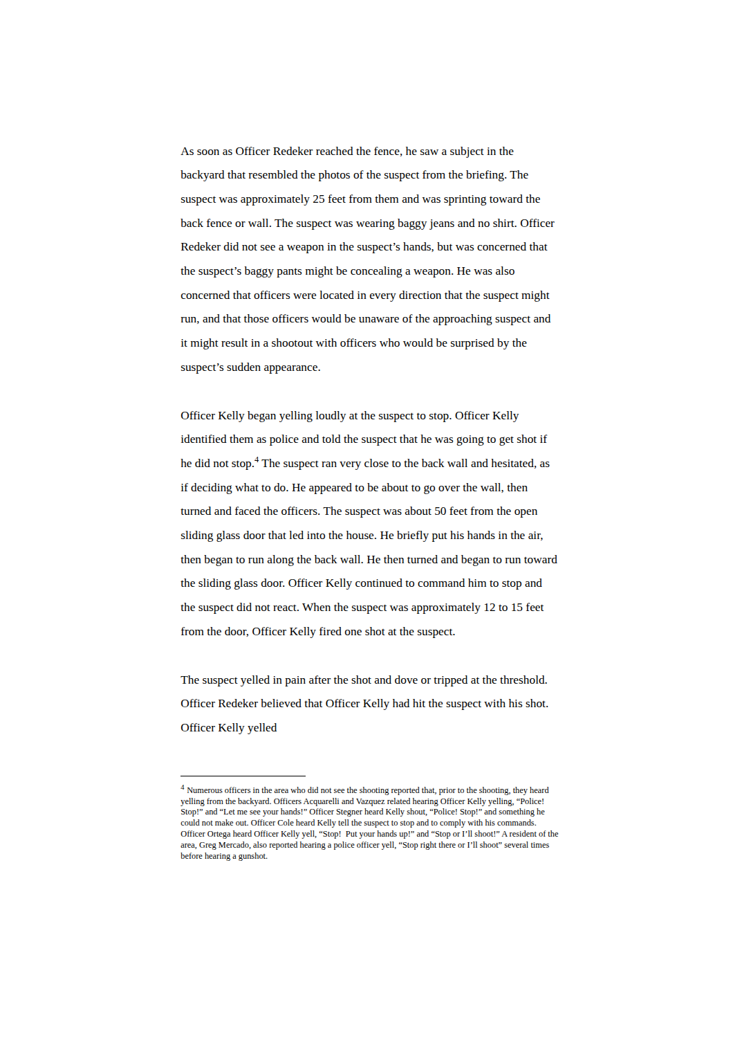As soon as Officer Redeker reached the fence, he saw a subject in the backyard that resembled the photos of the suspect from the briefing. The suspect was approximately 25 feet from them and was sprinting toward the back fence or wall. The suspect was wearing baggy jeans and no shirt. Officer Redeker did not see a weapon in the suspect’s hands, but was concerned that the suspect’s baggy pants might be concealing a weapon. He was also concerned that officers were located in every direction that the suspect might run, and that those officers would be unaware of the approaching suspect and it might result in a shootout with officers who would be surprised by the suspect’s sudden appearance.
Officer Kelly began yelling loudly at the suspect to stop. Officer Kelly identified them as police and told the suspect that he was going to get shot if he did not stop.4 The suspect ran very close to the back wall and hesitated, as if deciding what to do. He appeared to be about to go over the wall, then turned and faced the officers. The suspect was about 50 feet from the open sliding glass door that led into the house. He briefly put his hands in the air, then began to run along the back wall. He then turned and began to run toward the sliding glass door. Officer Kelly continued to command him to stop and the suspect did not react. When the suspect was approximately 12 to 15 feet from the door, Officer Kelly fired one shot at the suspect.
The suspect yelled in pain after the shot and dove or tripped at the threshold. Officer Redeker believed that Officer Kelly had hit the suspect with his shot. Officer Kelly yelled
4 Numerous officers in the area who did not see the shooting reported that, prior to the shooting, they heard yelling from the backyard. Officers Acquarelli and Vazquez related hearing Officer Kelly yelling, “Police! Stop!” and “Let me see your hands!” Officer Stegner heard Kelly shout, “Police! Stop!” and something he could not make out. Officer Cole heard Kelly tell the suspect to stop and to comply with his commands. Officer Ortega heard Officer Kelly yell, “Stop! Put your hands up!” and “Stop or I’ll shoot!” A resident of the area, Greg Mercado, also reported hearing a police officer yell, “Stop right there or I’ll shoot” several times before hearing a gunshot.